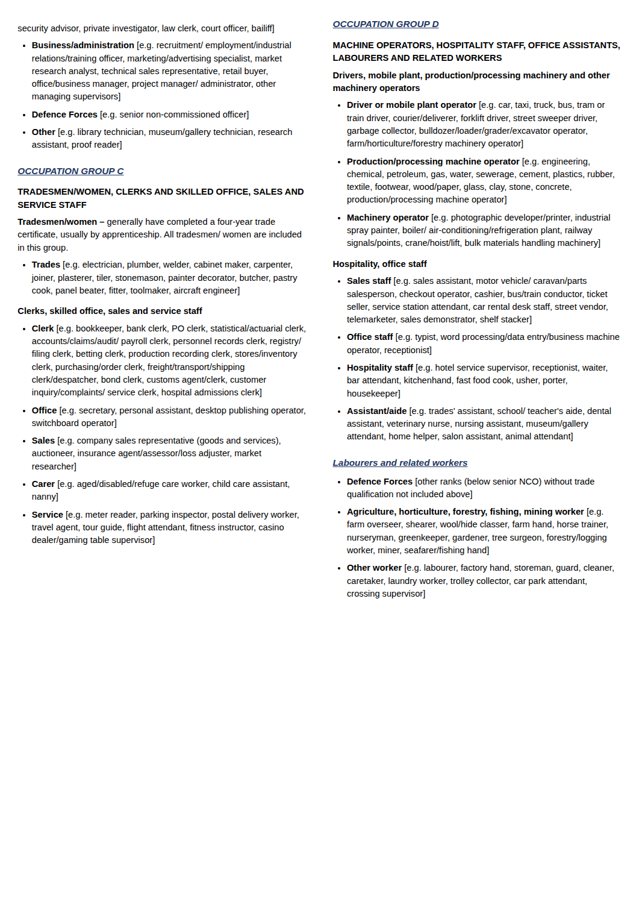security advisor, private investigator, law clerk, court officer, bailiff]
Business/administration [e.g. recruitment/ employment/industrial relations/training officer, marketing/advertising specialist, market research analyst, technical sales representative, retail buyer, office/business manager, project manager/ administrator, other managing supervisors]
Defence Forces [e.g. senior non-commissioned officer]
Other [e.g. library technician, museum/gallery technician, research assistant, proof reader]
OCCUPATION GROUP C
TRADESMEN/WOMEN, CLERKS AND SKILLED OFFICE, SALES AND SERVICE STAFF
Tradesmen/women – generally have completed a four-year trade certificate, usually by apprenticeship. All tradesmen/ women are included in this group.
Trades [e.g. electrician, plumber, welder, cabinet maker, carpenter, joiner, plasterer, tiler, stonemason, painter decorator, butcher, pastry cook, panel beater, fitter, toolmaker, aircraft engineer]
Clerks, skilled office, sales and service staff
Clerk [e.g. bookkeeper, bank clerk, PO clerk, statistical/actuarial clerk, accounts/claims/audit/ payroll clerk, personnel records clerk, registry/ filing clerk, betting clerk, production recording clerk, stores/inventory clerk, purchasing/order clerk, freight/transport/shipping clerk/despatcher, bond clerk, customs agent/clerk, customer inquiry/complaints/ service clerk, hospital admissions clerk]
Office [e.g. secretary, personal assistant, desktop publishing operator, switchboard operator]
Sales [e.g. company sales representative (goods and services), auctioneer, insurance agent/assessor/loss adjuster, market researcher]
Carer [e.g. aged/disabled/refuge care worker, child care assistant, nanny]
Service [e.g. meter reader, parking inspector, postal delivery worker, travel agent, tour guide, flight attendant, fitness instructor, casino dealer/gaming table supervisor]
OCCUPATION GROUP D
MACHINE OPERATORS, HOSPITALITY STAFF, OFFICE ASSISTANTS, LABOURERS AND RELATED WORKERS
Drivers, mobile plant, production/processing machinery and other machinery operators
Driver or mobile plant operator [e.g. car, taxi, truck, bus, tram or train driver, courier/deliverer, forklift driver, street sweeper driver, garbage collector, bulldozer/loader/grader/excavator operator, farm/horticulture/forestry machinery operator]
Production/processing machine operator [e.g. engineering, chemical, petroleum, gas, water, sewerage, cement, plastics, rubber, textile, footwear, wood/paper, glass, clay, stone, concrete, production/processing machine operator]
Machinery operator [e.g. photographic developer/printer, industrial spray painter, boiler/ air-conditioning/refrigeration plant, railway signals/points, crane/hoist/lift, bulk materials handling machinery]
Hospitality, office staff
Sales staff [e.g. sales assistant, motor vehicle/ caravan/parts salesperson, checkout operator, cashier, bus/train conductor, ticket seller, service station attendant, car rental desk staff, street vendor, telemarketer, sales demonstrator, shelf stacker]
Office staff [e.g. typist, word processing/data entry/business machine operator, receptionist]
Hospitality staff [e.g. hotel service supervisor, receptionist, waiter, bar attendant, kitchenhand, fast food cook, usher, porter, housekeeper]
Assistant/aide [e.g. trades' assistant, school/ teacher's aide, dental assistant, veterinary nurse, nursing assistant, museum/gallery attendant, home helper, salon assistant, animal attendant]
Labourers and related workers
Defence Forces [other ranks (below senior NCO) without trade qualification not included above]
Agriculture, horticulture, forestry, fishing, mining worker [e.g. farm overseer, shearer, wool/hide classer, farm hand, horse trainer, nurseryman, greenkeeper, gardener, tree surgeon, forestry/logging worker, miner, seafarer/fishing hand]
Other worker [e.g. labourer, factory hand, storeman, guard, cleaner, caretaker, laundry worker, trolley collector, car park attendant, crossing supervisor]